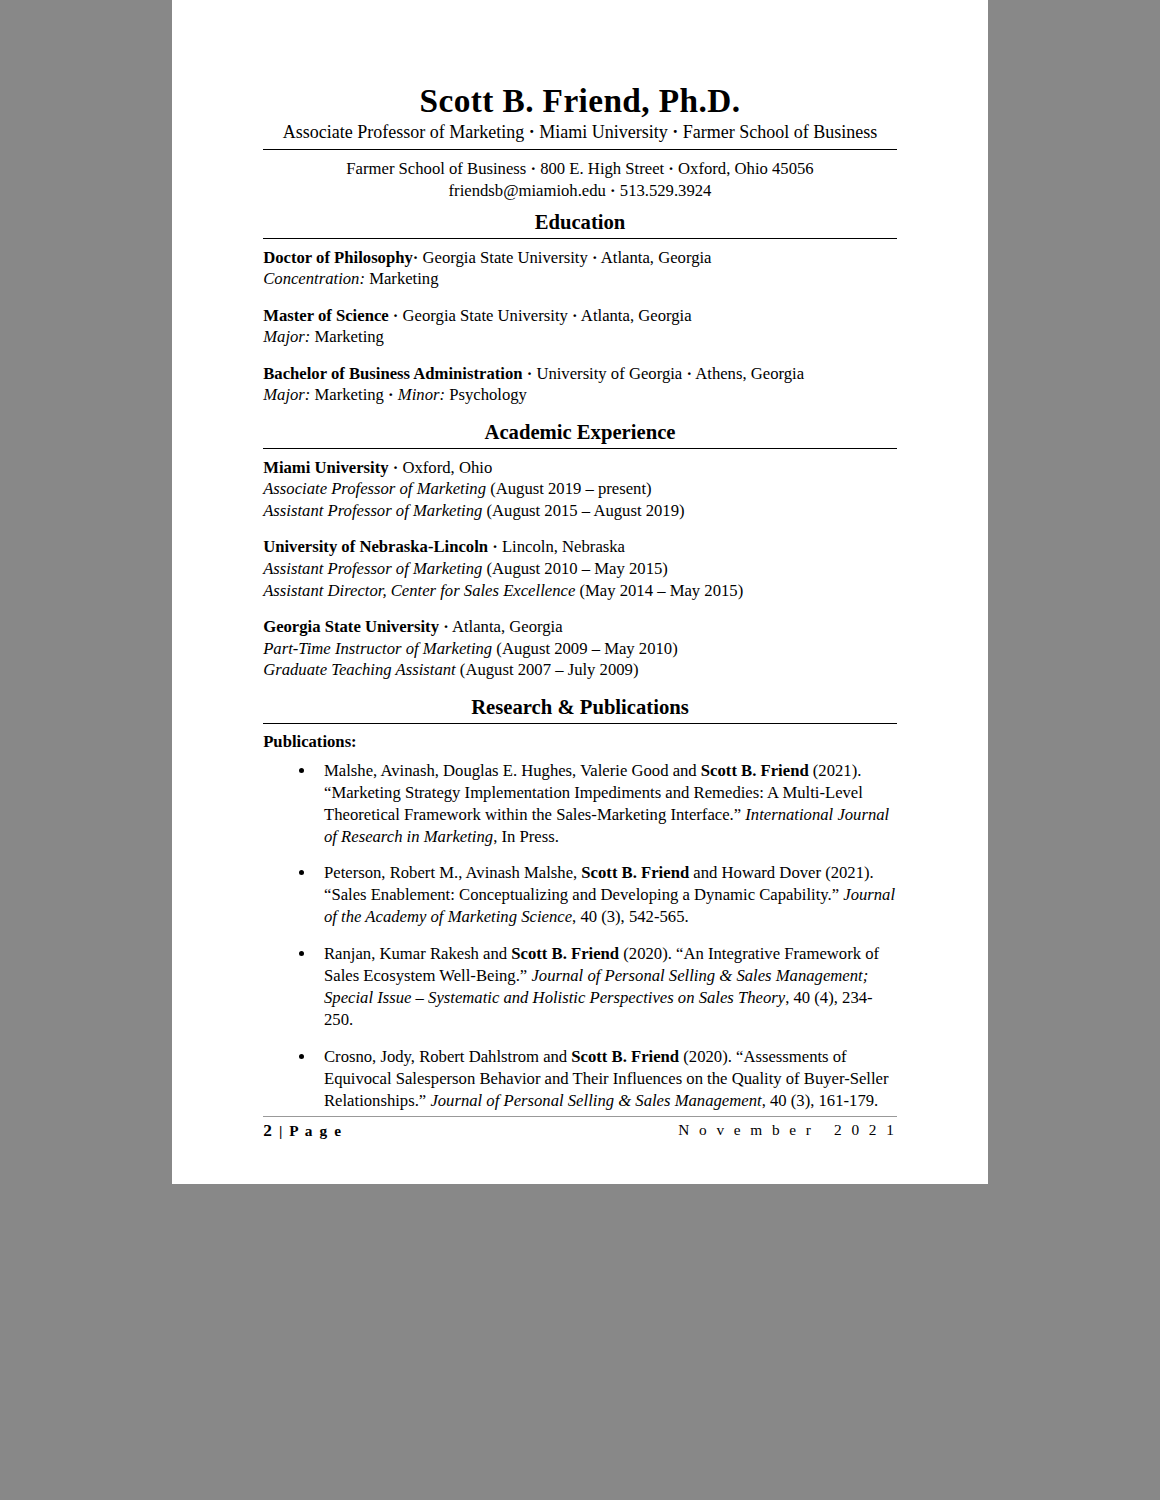Scott B. Friend, Ph.D.
Associate Professor of Marketing · Miami University · Farmer School of Business
Farmer School of Business · 800 E. High Street · Oxford, Ohio 45056
friendsb@miamioh.edu · 513.529.3924
Education
Doctor of Philosophy· Georgia State University · Atlanta, Georgia Concentration: Marketing
Master of Science · Georgia State University · Atlanta, Georgia Major: Marketing
Bachelor of Business Administration · University of Georgia · Athens, Georgia Major: Marketing · Minor: Psychology
Academic Experience
Miami University · Oxford, Ohio Associate Professor of Marketing (August 2019 – present) Assistant Professor of Marketing (August 2015 – August 2019)
University of Nebraska-Lincoln · Lincoln, Nebraska Assistant Professor of Marketing (August 2010 – May 2015) Assistant Director, Center for Sales Excellence (May 2014 – May 2015)
Georgia State University · Atlanta, Georgia Part-Time Instructor of Marketing (August 2009 – May 2010) Graduate Teaching Assistant (August 2007 – July 2009)
Research & Publications
Publications:
Malshe, Avinash, Douglas E. Hughes, Valerie Good and Scott B. Friend (2021). “Marketing Strategy Implementation Impediments and Remedies: A Multi-Level Theoretical Framework within the Sales-Marketing Interface.” International Journal of Research in Marketing, In Press.
Peterson, Robert M., Avinash Malshe, Scott B. Friend and Howard Dover (2021). “Sales Enablement: Conceptualizing and Developing a Dynamic Capability.” Journal of the Academy of Marketing Science, 40 (3), 542-565.
Ranjan, Kumar Rakesh and Scott B. Friend (2020). “An Integrative Framework of Sales Ecosystem Well-Being.” Journal of Personal Selling & Sales Management; Special Issue – Systematic and Holistic Perspectives on Sales Theory, 40 (4), 234-250.
Crosno, Jody, Robert Dahlstrom and Scott B. Friend (2020). “Assessments of Equivocal Salesperson Behavior and Their Influences on the Quality of Buyer-Seller Relationships.” Journal of Personal Selling & Sales Management, 40 (3), 161-179.
2 | P a g e N o v e m b e r 2 0 2 1